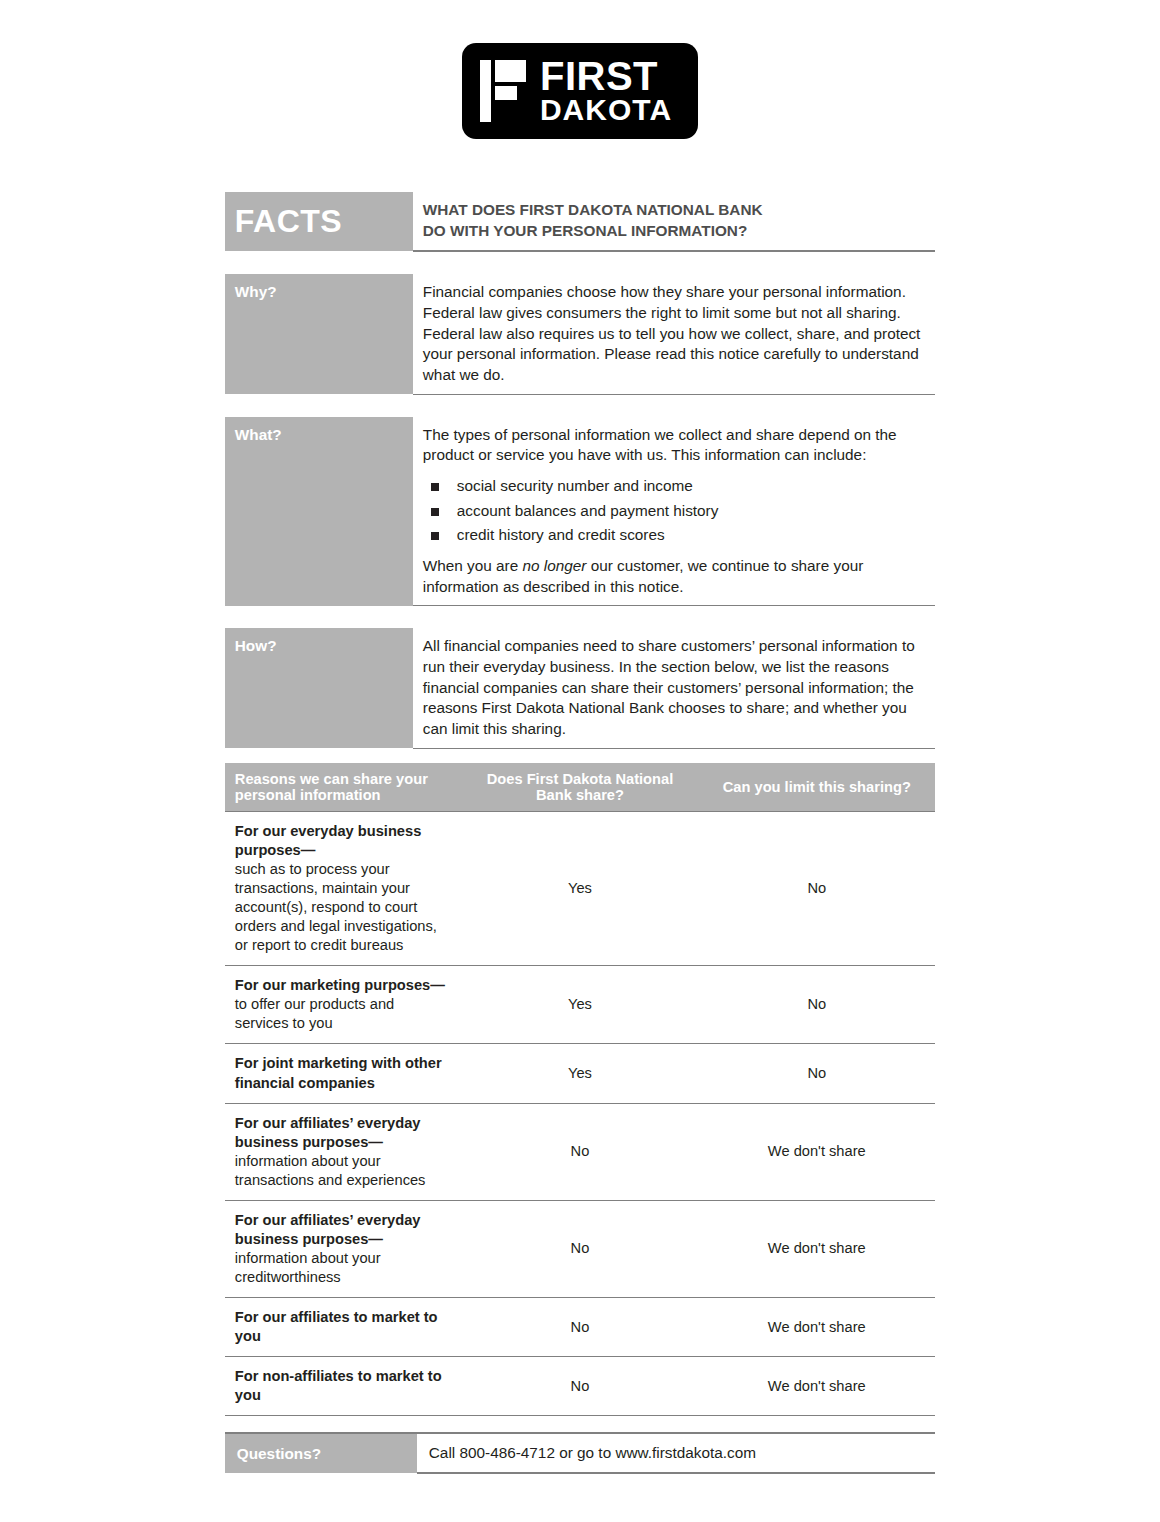FIRST DAKOTA
| FACTS | WHAT DOES FIRST DAKOTA NATIONAL BANK DO WITH YOUR PERSONAL INFORMATION? |
| Why? | Financial companies choose how they share your personal information. Federal law gives consumers the right to limit some but not all sharing. Federal law also requires us to tell you how we collect, share, and protect your personal information. Please read this notice carefully to understand what we do. |
| What? | The types of personal information we collect and share depend on the product or service you have with us. This information can include: social security number and income account balances and payment history credit history and credit scores When you are no longer our customer, we continue to share your information as described in this notice. |
| How? | All financial companies need to share customers’ personal information to run their everyday business. In the section below, we list the reasons financial companies can share their customers’ personal information; the reasons First Dakota National Bank chooses to share; and whether you can limit this sharing. |
| Reasons we can share your personal information | Does First Dakota National Bank share? | Can you limit this sharing? |
| --- | --- | --- |
| For our everyday business purposes— such as to process your transactions, maintain your account(s), respond to court orders and legal investigations, or report to credit bureaus | Yes | No |
| For our marketing purposes— to offer our products and services to you | Yes | No |
| For joint marketing with other financial companies | Yes | No |
| For our affiliates’ everyday business purposes— information about your transactions and experiences | No | We don't share |
| For our affiliates’ everyday business purposes— information about your creditworthiness | No | We don't share |
| For our affiliates to market to you | No | We don't share |
| For non-affiliates to market to you | No | We don't share |
| Questions? | Call 800-486-4712 or go to www.firstdakota.com |